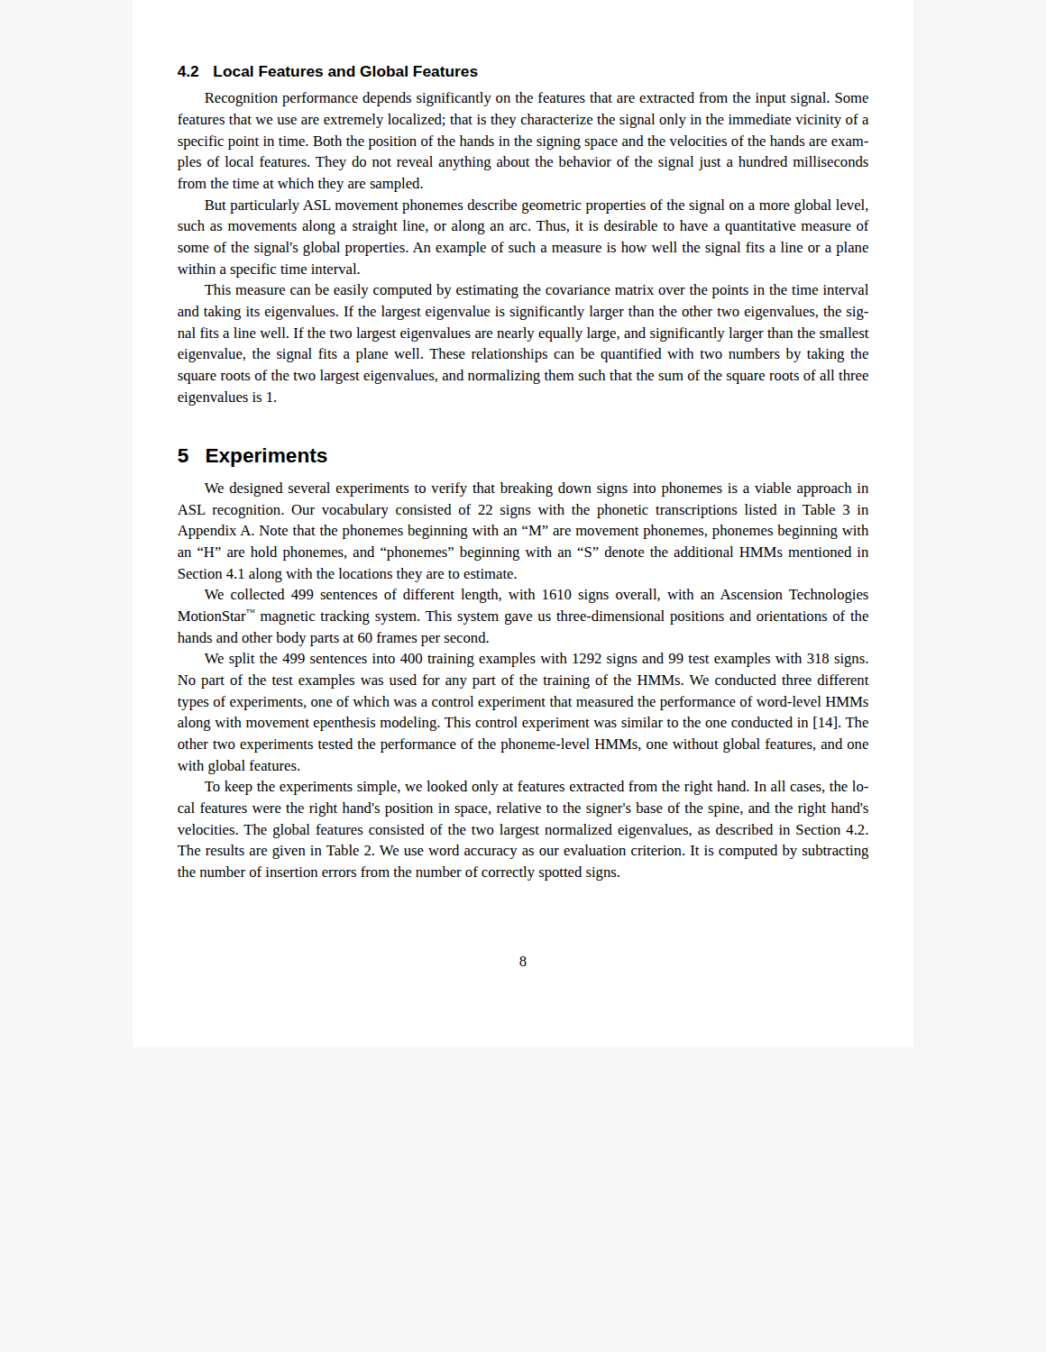4.2 Local Features and Global Features
Recognition performance depends significantly on the features that are extracted from the input signal. Some features that we use are extremely localized; that is they characterize the signal only in the immediate vicinity of a specific point in time. Both the position of the hands in the signing space and the velocities of the hands are examples of local features. They do not reveal anything about the behavior of the signal just a hundred milliseconds from the time at which they are sampled.
But particularly ASL movement phonemes describe geometric properties of the signal on a more global level, such as movements along a straight line, or along an arc. Thus, it is desirable to have a quantitative measure of some of the signal's global properties. An example of such a measure is how well the signal fits a line or a plane within a specific time interval.
This measure can be easily computed by estimating the covariance matrix over the points in the time interval and taking its eigenvalues. If the largest eigenvalue is significantly larger than the other two eigenvalues, the signal fits a line well. If the two largest eigenvalues are nearly equally large, and significantly larger than the smallest eigenvalue, the signal fits a plane well. These relationships can be quantified with two numbers by taking the square roots of the two largest eigenvalues, and normalizing them such that the sum of the square roots of all three eigenvalues is 1.
5 Experiments
We designed several experiments to verify that breaking down signs into phonemes is a viable approach in ASL recognition. Our vocabulary consisted of 22 signs with the phonetic transcriptions listed in Table 3 in Appendix A. Note that the phonemes beginning with an “M” are movement phonemes, phonemes beginning with an “H” are hold phonemes, and “phonemes” beginning with an “S” denote the additional HMMs mentioned in Section 4.1 along with the locations they are to estimate.
We collected 499 sentences of different length, with 1610 signs overall, with an Ascension Technologies MotionStar™ magnetic tracking system. This system gave us three-dimensional positions and orientations of the hands and other body parts at 60 frames per second.
We split the 499 sentences into 400 training examples with 1292 signs and 99 test examples with 318 signs. No part of the test examples was used for any part of the training of the HMMs. We conducted three different types of experiments, one of which was a control experiment that measured the performance of word-level HMMs along with movement epenthesis modeling. This control experiment was similar to the one conducted in [14]. The other two experiments tested the performance of the phoneme-level HMMs, one without global features, and one with global features.
To keep the experiments simple, we looked only at features extracted from the right hand. In all cases, the local features were the right hand's position in space, relative to the signer's base of the spine, and the right hand's velocities. The global features consisted of the two largest normalized eigenvalues, as described in Section 4.2. The results are given in Table 2. We use word accuracy as our evaluation criterion. It is computed by subtracting the number of insertion errors from the number of correctly spotted signs.
8